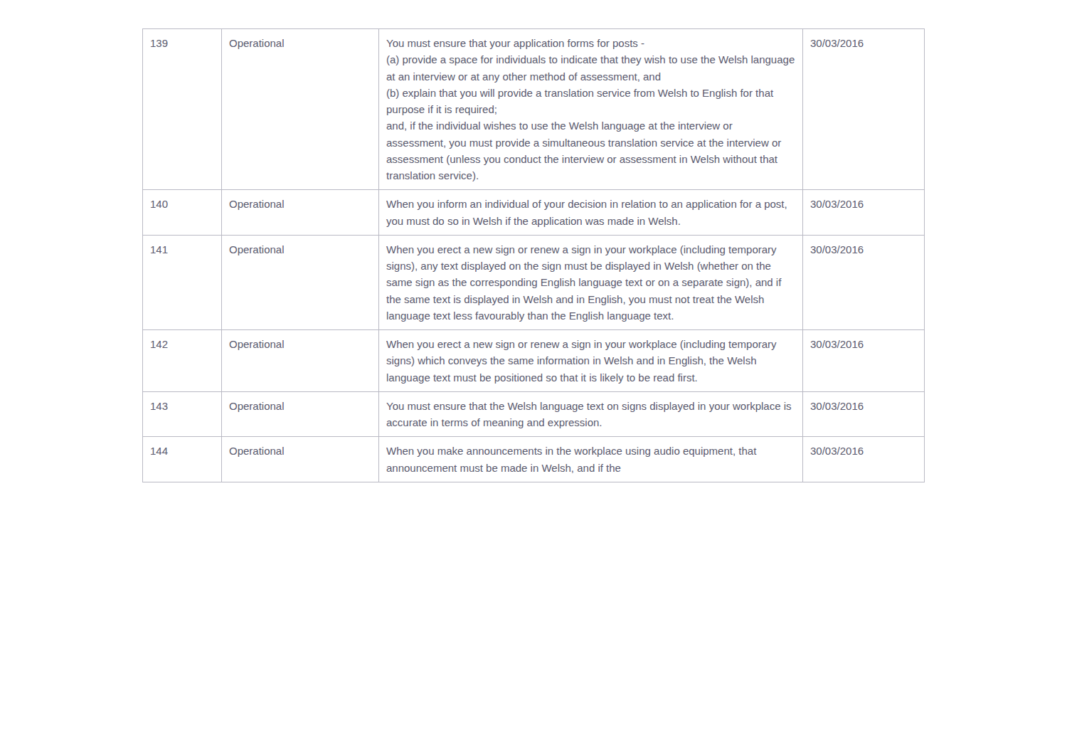| 139 | Operational | You must ensure that your application forms for posts - (a) provide a space for individuals to indicate that they wish to use the Welsh language at an interview or at any other method of assessment, and (b) explain that you will provide a translation service from Welsh to English for that purpose if it is required; and, if the individual wishes to use the Welsh language at the interview or assessment, you must provide a simultaneous translation service at the interview or assessment (unless you conduct the interview or assessment in Welsh without that translation service). | 30/03/2016 |
| 140 | Operational | When you inform an individual of your decision in relation to an application for a post, you must do so in Welsh if the application was made in Welsh. | 30/03/2016 |
| 141 | Operational | When you erect a new sign or renew a sign in your workplace (including temporary signs), any text displayed on the sign must be displayed in Welsh (whether on the same sign as the corresponding English language text or on a separate sign), and if the same text is displayed in Welsh and in English, you must not treat the Welsh language text less favourably than the English language text. | 30/03/2016 |
| 142 | Operational | When you erect a new sign or renew a sign in your workplace (including temporary signs) which conveys the same information in Welsh and in English, the Welsh language text must be positioned so that it is likely to be read first. | 30/03/2016 |
| 143 | Operational | You must ensure that the Welsh language text on signs displayed in your workplace is accurate in terms of meaning and expression. | 30/03/2016 |
| 144 | Operational | When you make announcements in the workplace using audio equipment, that announcement must be made in Welsh, and if the | 30/03/2016 |